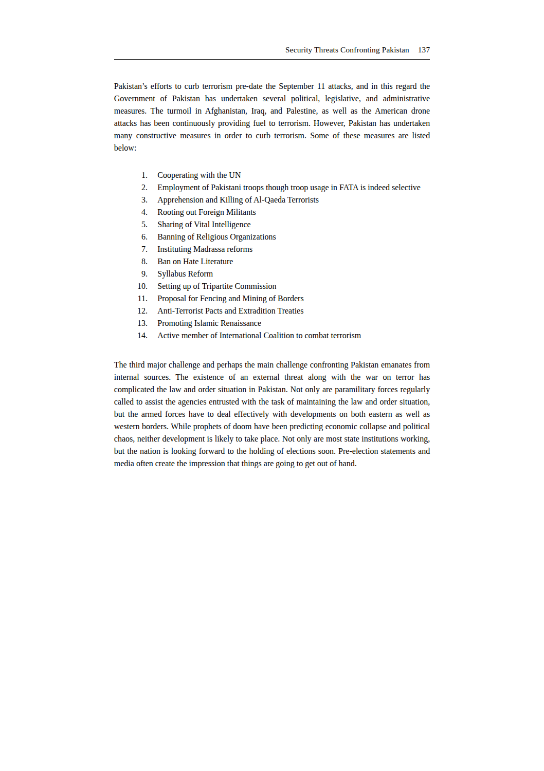Security Threats Confronting Pakistan137
Pakistan’s efforts to curb terrorism pre-date the September 11 attacks, and in this regard the Government of Pakistan has undertaken several political, legislative, and administrative measures. The turmoil in Afghanistan, Iraq, and Palestine, as well as the American drone attacks has been continuously providing fuel to terrorism. However, Pakistan has undertaken many constructive measures in order to curb terrorism. Some of these measures are listed below:
Cooperating with the UN
Employment of Pakistani troops though troop usage in FATA is indeed selective
Apprehension and Killing of Al-Qaeda Terrorists
Rooting out Foreign Militants
Sharing of Vital Intelligence
Banning of Religious Organizations
Instituting Madrassa reforms
Ban on Hate Literature
Syllabus Reform
Setting up of Tripartite Commission
Proposal for Fencing and Mining of Borders
Anti-Terrorist Pacts and Extradition Treaties
Promoting Islamic Renaissance
Active member of International Coalition to combat terrorism
The third major challenge and perhaps the main challenge confronting Pakistan emanates from internal sources. The existence of an external threat along with the war on terror has complicated the law and order situation in Pakistan. Not only are paramilitary forces regularly called to assist the agencies entrusted with the task of maintaining the law and order situation, but the armed forces have to deal effectively with developments on both eastern as well as western borders. While prophets of doom have been predicting economic collapse and political chaos, neither development is likely to take place. Not only are most state institutions working, but the nation is looking forward to the holding of elections soon. Pre-election statements and media often create the impression that things are going to get out of hand.